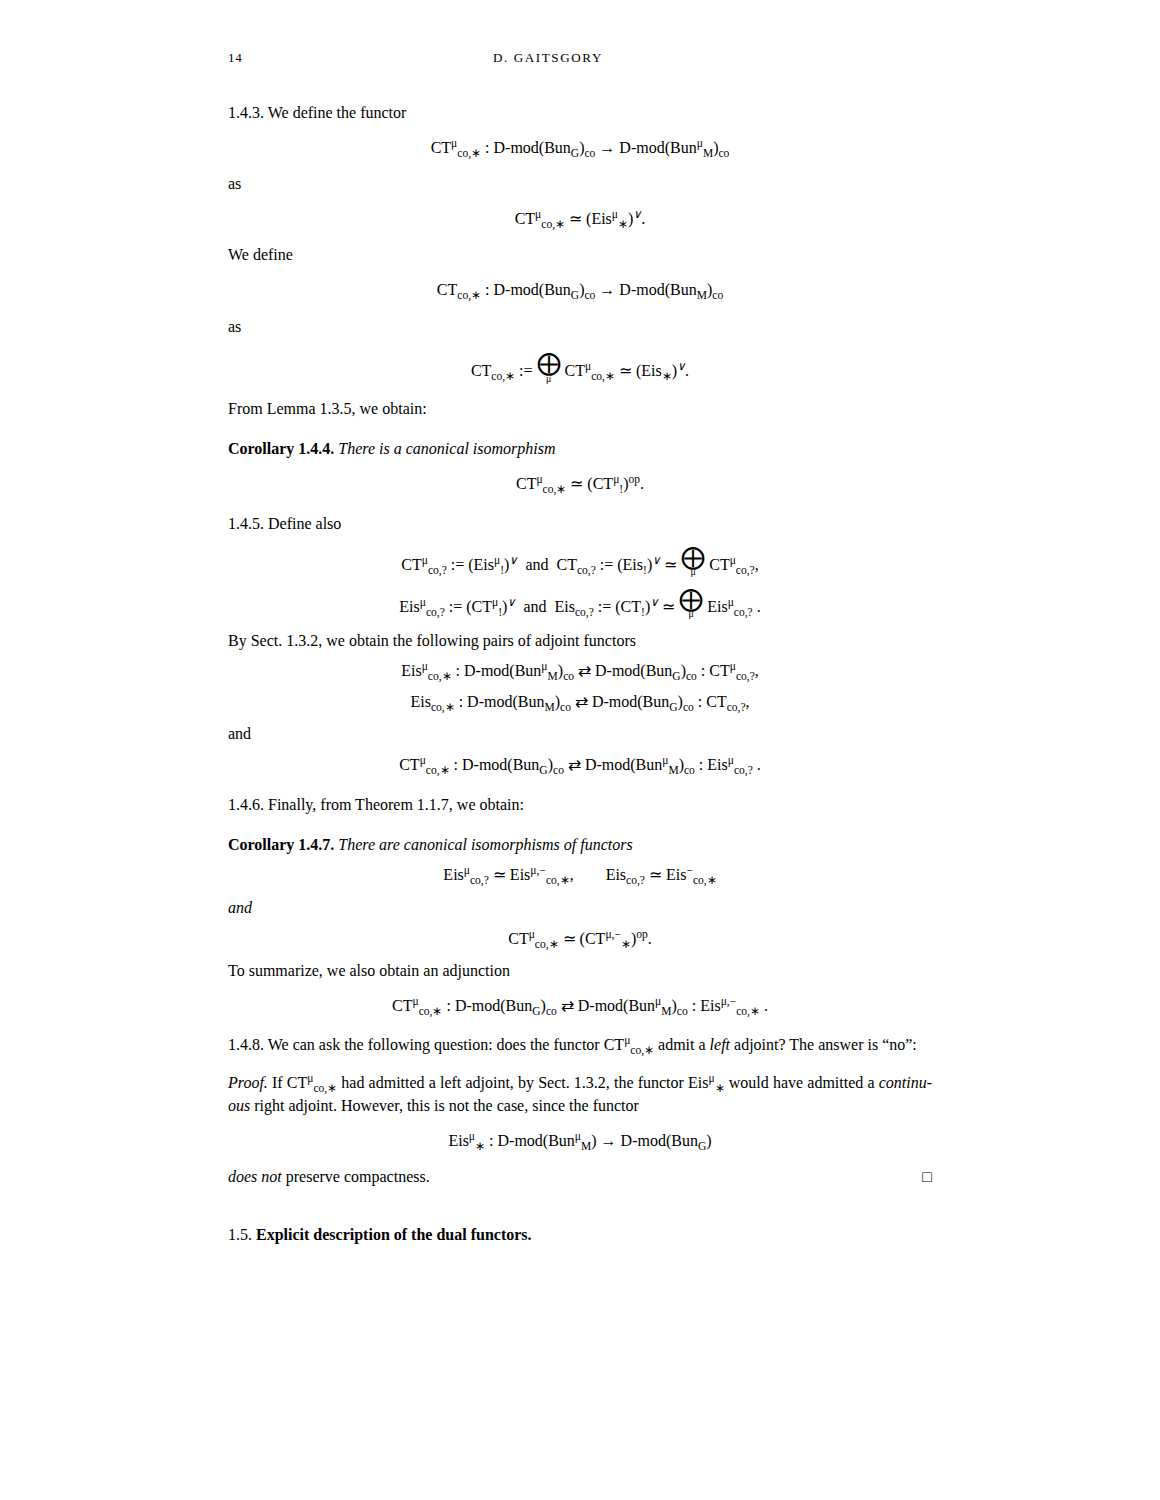14 D. Gaitsgory
1.4.3. We define the functor
CTμco,∗ : D-mod(BunG)co → D-mod(BunμM)co
as
CTμco,∗ ≃ (Eisμ∗)∨.
We define
CTco,∗ : D-mod(BunG)co → D-mod(BunM)co
as
CTco,∗ := ⨁μ CTμco,∗ ≃ (Eis∗)∨.
From Lemma 1.3.5, we obtain:
Corollary 1.4.4. There is a canonical isomorphism
CTμco,∗ ≃ (CTμ!)op.
1.4.5. Define also
CTμco,? := (Eisμ!)∨ and CTco,? := (Eis!)∨ ≃ ⨁μ CTμco,?,
Eisμco,? := (CTμ!)∨ and Eisco,? := (CT!)∨ ≃ ⨁μ Eisμco,? .
By Sect. 1.3.2, we obtain the following pairs of adjoint functors
Eisμco,∗ : D-mod(BunμM)co ⇄ D-mod(BunG)co : CTμco,?,
Eisco,∗ : D-mod(BunM)co ⇄ D-mod(BunG)co : CTco,?,
and
CTμco,∗ : D-mod(BunG)co ⇄ D-mod(BunμM)co : Eisμco,? .
1.4.6. Finally, from Theorem 1.1.7, we obtain:
Corollary 1.4.7. There are canonical isomorphisms of functors
Eisμco,? ≃ Eisμ,−co,∗,  Eisco,? ≃ Eis−co,∗
and
CTμco,∗ ≃ (CTμ,−∗)op.
To summarize, we also obtain an adjunction
CTμco,∗ : D-mod(BunG)co ⇄ D-mod(BunμM)co : Eisμ,−co,∗ .
1.4.8. We can ask the following question: does the functor CTμco,∗ admit a left adjoint? The answer is “no”:
Proof. If CTμco,∗ had admitted a left adjoint, by Sect. 1.3.2, the functor Eisμ∗ would have admitted a continuous right adjoint. However, this is not the case, since the functor
Eisμ∗ : D-mod(BunμM) → D-mod(BunG)
does not preserve compactness.□
1.5. Explicit description of the dual functors.